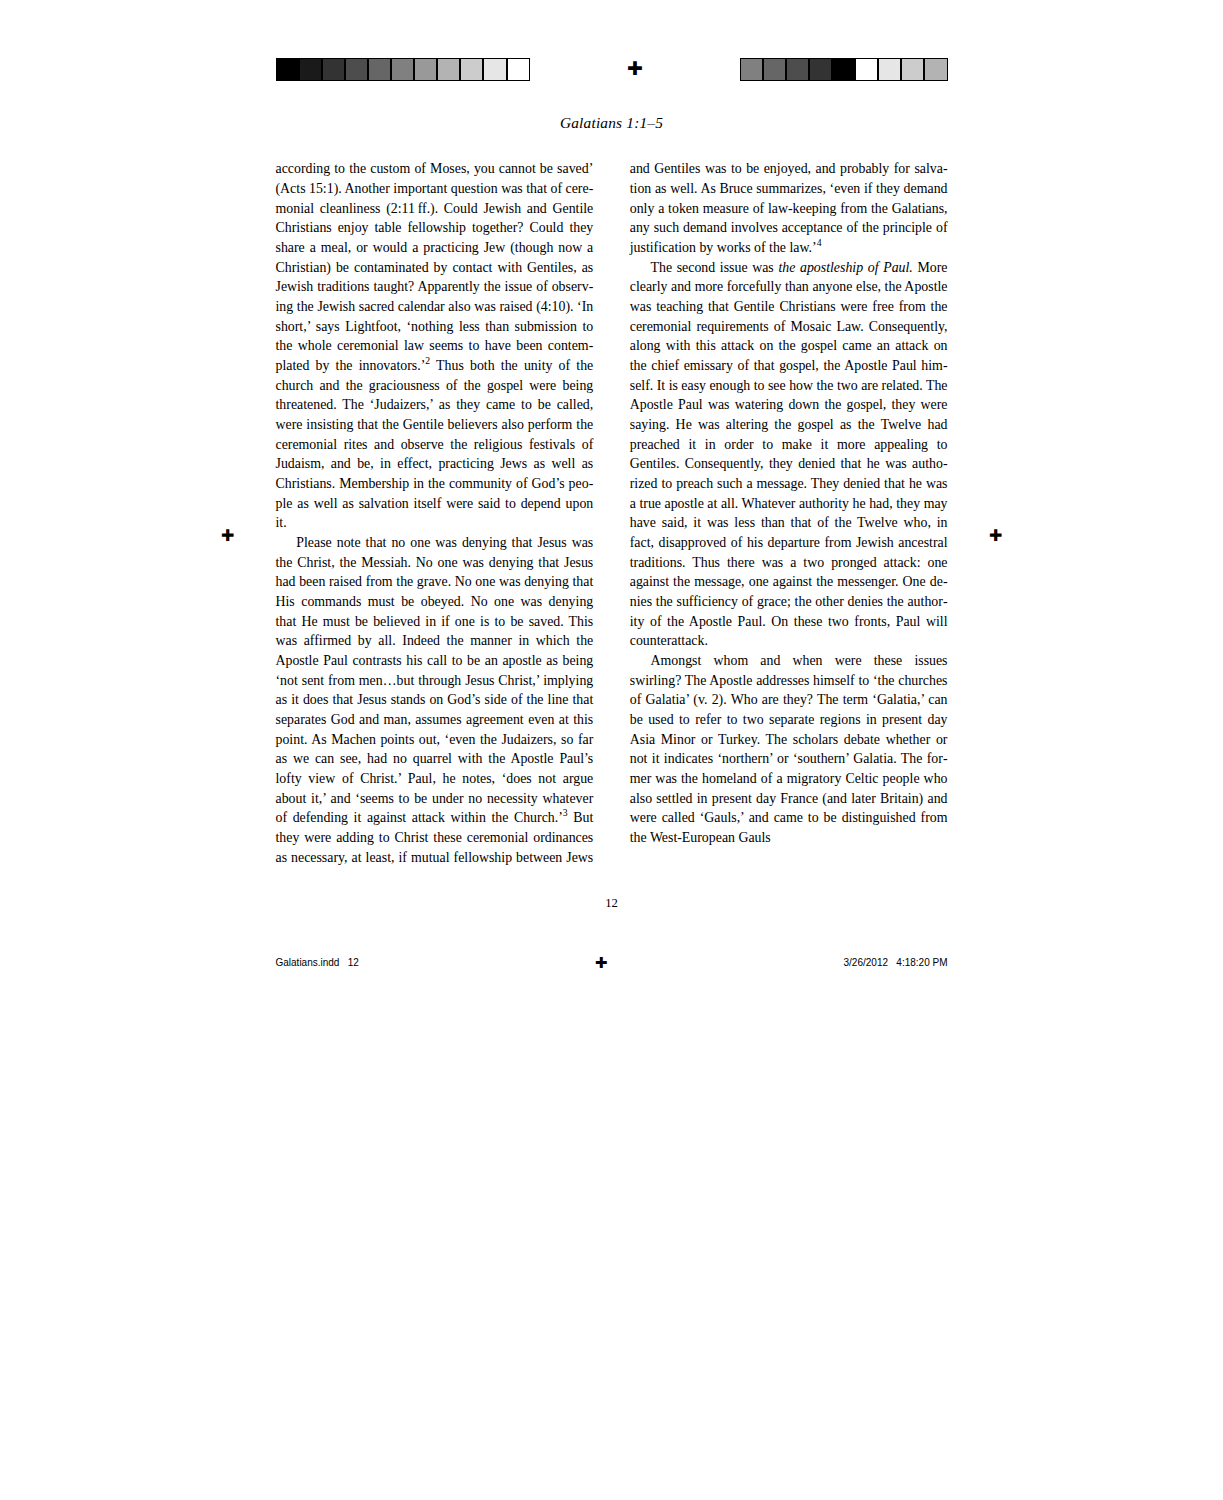✚
✚
✚
Galatians 1:1–5
according to the custom of Moses, you cannot be saved’ (Acts 15:1). Another important question was that of ceremonial cleanliness (2:11 ff.). Could Jewish and Gentile Christians enjoy table fellowship together? Could they share a meal, or would a practicing Jew (though now a Christian) be contaminated by contact with Gentiles, as Jewish traditions taught? Apparently the issue of observing the Jewish sacred calendar also was raised (4:10). ‘In short,’ says Lightfoot, ‘nothing less than submission to the whole ceremonial law seems to have been contemplated by the innovators.’2 Thus both the unity of the church and the graciousness of the gospel were being threatened. The ‘Judaizers,’ as they came to be called, were insisting that the Gentile believers also perform the ceremonial rites and observe the religious festivals of Judaism, and be, in effect, practicing Jews as well as Christians. Membership in the community of God’s people as well as salvation itself were said to depend upon it.
Please note that no one was denying that Jesus was the Christ, the Messiah. No one was denying that Jesus had been raised from the grave. No one was denying that His commands must be obeyed. No one was denying that He must be believed in if one is to be saved. This was affirmed by all. Indeed the manner in which the Apostle Paul contrasts his call to be an apostle as being ‘not sent from men…but through Jesus Christ,’ implying as it does that Jesus stands on God’s side of the line that separates God and man, assumes agreement even at this point. As Machen points out, ‘even the Judaizers, so far as we can see, had no quarrel with the Apostle Paul’s lofty view of Christ.’ Paul, he notes, ‘does not argue about it,’ and ‘seems to be under no necessity whatever of defending it against attack within the Church.’3 But they were adding to Christ these ceremonial ordinances as necessary, at least, if mutual fellow­ship between Jews and Gentiles was to be enjoyed, and probably for salvation as well. As Bruce summarizes, ‘even if they demand only a token measure of law-keeping from the Galatians, any such demand involves acceptance of the principle of justification by works of the law.’4
The second issue was the apostleship of Paul. More clearly and more forcefully than anyone else, the Apostle was teaching that Gentile Christians were free from the ceremonial requirements of Mosaic Law. Consequently, along with this attack on the gospel came an attack on the chief emissary of that gospel, the Apostle Paul himself. It is easy enough to see how the two are related. The Apostle Paul was watering down the gospel, they were saying. He was altering the gospel as the Twelve had preached it in order to make it more appealing to Gentiles. Consequently, they denied that he was authorized to preach such a message. They denied that he was a true apostle at all. Whatever authority he had, they may have said, it was less than that of the Twelve who, in fact, disapproved of his departure from Jewish ancestral traditions. Thus there was a two pronged attack: one against the message, one against the messenger. One denies the sufficiency of grace; the other denies the authority of the Apostle Paul. On these two fronts, Paul will counterattack.
Amongst whom and when were these issues swirling? The Apostle addresses himself to ‘the churches of Galatia’ (v. 2). Who are they? The term ‘Galatia,’ can be used to refer to two separate regions in present day Asia Minor or Turkey. The scholars debate whether or not it indicates ‘northern’ or ‘southern’ Galatia. The former was the homeland of a migratory Celtic people who also settled in present day France (and later Britain) and were called ‘Gauls,’ and came to be distinguished from the West-European Gauls
12
Galatians.indd 12 ✚ 3/26/2012 4:18:20 PM